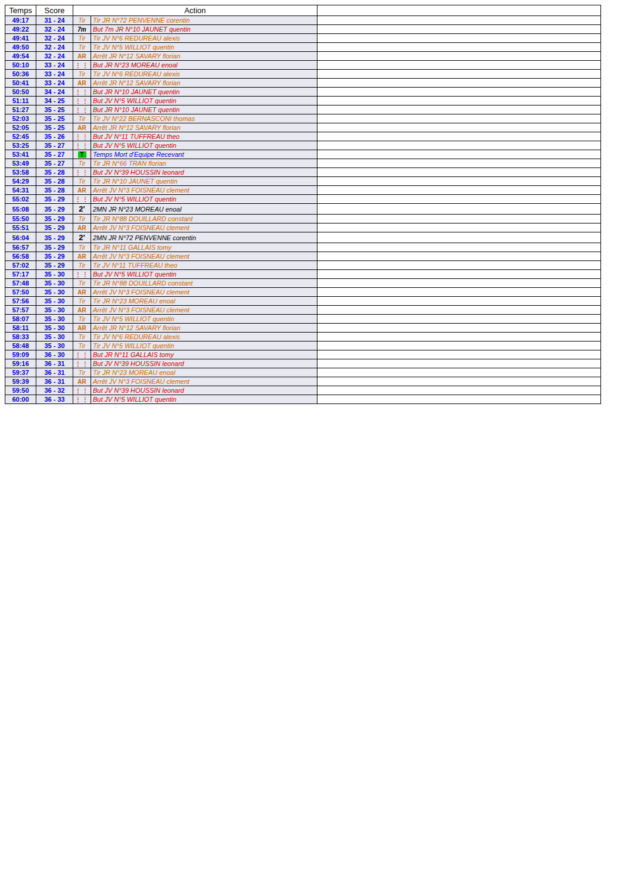| Temps | Score | Action | |
| --- | --- | --- | --- |
| 49:17 | 31 - 24 | Tir | Tir JR N°72 PENVENNE corentin | |
| 49:22 | 32 - 24 | 7m | But 7m JR N°10 JAUNET quentin | |
| 49:41 | 32 - 24 | Tir | Tir JV N°6 REDUREAU alexis | |
| 49:50 | 32 - 24 | Tir | Tir JV N°5 WILLIOT quentin | |
| 49:54 | 32 - 24 | AR | Arrêt JR N°12 SAVARY florian | |
| 50:10 | 33 - 24 | ⋮⋮ | But JR N°23 MOREAU enoal | |
| 50:36 | 33 - 24 | Tir | Tir JV N°6 REDUREAU alexis | |
| 50:41 | 33 - 24 | AR | Arrêt JR N°12 SAVARY florian | |
| 50:50 | 34 - 24 | ⋮⋮ | But JR N°10 JAUNET quentin | |
| 51:11 | 34 - 25 | ⋮⋮ | But JV N°5 WILLIOT quentin | |
| 51:27 | 35 - 25 | ⋮⋮ | But JR N°10 JAUNET quentin | |
| 52:03 | 35 - 25 | Tir | Tir JV N°22 BERNASCONI thomas | |
| 52:05 | 35 - 25 | AR | Arrêt JR N°12 SAVARY florian | |
| 52:45 | 35 - 26 | ⋮⋮ | But JV N°11 TUFFREAU theo | |
| 53:25 | 35 - 27 | ⋮⋮ | But JV N°5 WILLIOT quentin | |
| 53:41 | 35 - 27 | T | Temps Mort d'Equipe Recevant | |
| 53:49 | 35 - 27 | Tir | Tir JR N°66 TRAN florian | |
| 53:58 | 35 - 28 | ⋮⋮ | But JV N°39 HOUSSIN leonard | |
| 54:29 | 35 - 28 | Tir | Tir JR N°10 JAUNET quentin | |
| 54:31 | 35 - 28 | AR | Arrêt JV N°3 FOISNEAU clement | |
| 55:02 | 35 - 29 | ⋮⋮ | But JV N°5 WILLIOT quentin | |
| 55:08 | 35 - 29 | 2' | 2MN JR N°23 MOREAU enoal | |
| 55:50 | 35 - 29 | Tir | Tir JR N°88 DOUILLARD constant | |
| 55:51 | 35 - 29 | AR | Arrêt JV N°3 FOISNEAU clement | |
| 56:04 | 35 - 29 | 2' | 2MN JR N°72 PENVENNE corentin | |
| 56:57 | 35 - 29 | Tir | Tir JR N°11 GALLAIS tomy | |
| 56:58 | 35 - 29 | AR | Arrêt JV N°3 FOISNEAU clement | |
| 57:02 | 35 - 29 | Tir | Tir JV N°11 TUFFREAU theo | |
| 57:17 | 35 - 30 | ⋮⋮ | But JV N°5 WILLIOT quentin | |
| 57:48 | 35 - 30 | Tir | Tir JR N°88 DOUILLARD constant | |
| 57:50 | 35 - 30 | AR | Arrêt JV N°3 FOISNEAU clement | |
| 57:56 | 35 - 30 | Tir | Tir JR N°23 MOREAU enoal | |
| 57:57 | 35 - 30 | AR | Arrêt JV N°3 FOISNEAU clement | |
| 58:07 | 35 - 30 | Tir | Tir JV N°5 WILLIOT quentin | |
| 58:11 | 35 - 30 | AR | Arrêt JR N°12 SAVARY florian | |
| 58:33 | 35 - 30 | Tir | Tir JV N°6 REDUREAU alexis | |
| 58:48 | 35 - 30 | Tir | Tir JV N°5 WILLIOT quentin | |
| 59:09 | 36 - 30 | ⋮⋮ | But JR N°11 GALLAIS tomy | |
| 59:16 | 36 - 31 | ⋮⋮ | But JV N°39 HOUSSIN leonard | |
| 59:37 | 36 - 31 | Tir | Tir JR N°23 MOREAU enoal | |
| 59:39 | 36 - 31 | AR | Arrêt JV N°3 FOISNEAU clement | |
| 59:50 | 36 - 32 | ⋮⋮ | But JV N°39 HOUSSIN leonard | |
| 60:00 | 36 - 33 | ⋮⋮ | But JV N°5 WILLIOT quentin | |